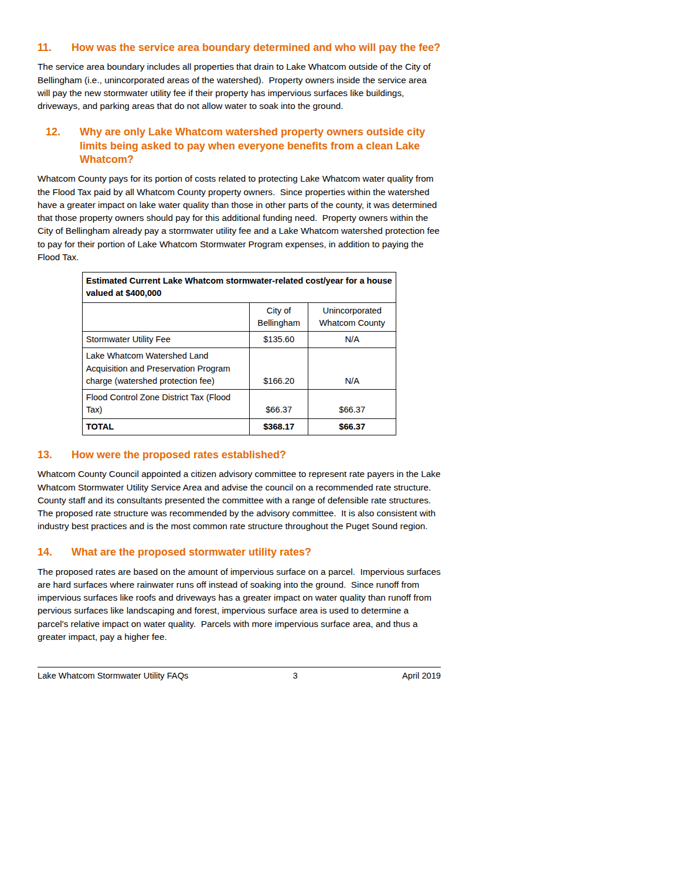11. How was the service area boundary determined and who will pay the fee?
The service area boundary includes all properties that drain to Lake Whatcom outside of the City of Bellingham (i.e., unincorporated areas of the watershed). Property owners inside the service area will pay the new stormwater utility fee if their property has impervious surfaces like buildings, driveways, and parking areas that do not allow water to soak into the ground.
12. Why are only Lake Whatcom watershed property owners outside city limits being asked to pay when everyone benefits from a clean Lake Whatcom?
Whatcom County pays for its portion of costs related to protecting Lake Whatcom water quality from the Flood Tax paid by all Whatcom County property owners. Since properties within the watershed have a greater impact on lake water quality than those in other parts of the county, it was determined that those property owners should pay for this additional funding need. Property owners within the City of Bellingham already pay a stormwater utility fee and a Lake Whatcom watershed protection fee to pay for their portion of Lake Whatcom Stormwater Program expenses, in addition to paying the Flood Tax.
| Estimated Current Lake Whatcom stormwater-related cost/year for a house valued at $400,000 |
| --- |
| | City of Bellingham | Unincorporated Whatcom County |
| Stormwater Utility Fee | $135.60 | N/A |
| Lake Whatcom Watershed Land Acquisition and Preservation Program charge (watershed protection fee) | $166.20 | N/A |
| Flood Control Zone District Tax (Flood Tax) | $66.37 | $66.37 |
| TOTAL | $368.17 | $66.37 |
13. How were the proposed rates established?
Whatcom County Council appointed a citizen advisory committee to represent rate payers in the Lake Whatcom Stormwater Utility Service Area and advise the council on a recommended rate structure. County staff and its consultants presented the committee with a range of defensible rate structures. The proposed rate structure was recommended by the advisory committee. It is also consistent with industry best practices and is the most common rate structure throughout the Puget Sound region.
14. What are the proposed stormwater utility rates?
The proposed rates are based on the amount of impervious surface on a parcel. Impervious surfaces are hard surfaces where rainwater runs off instead of soaking into the ground. Since runoff from impervious surfaces like roofs and driveways has a greater impact on water quality than runoff from pervious surfaces like landscaping and forest, impervious surface area is used to determine a parcel's relative impact on water quality. Parcels with more impervious surface area, and thus a greater impact, pay a higher fee.
Lake Whatcom Stormwater Utility FAQs
3
April 2019